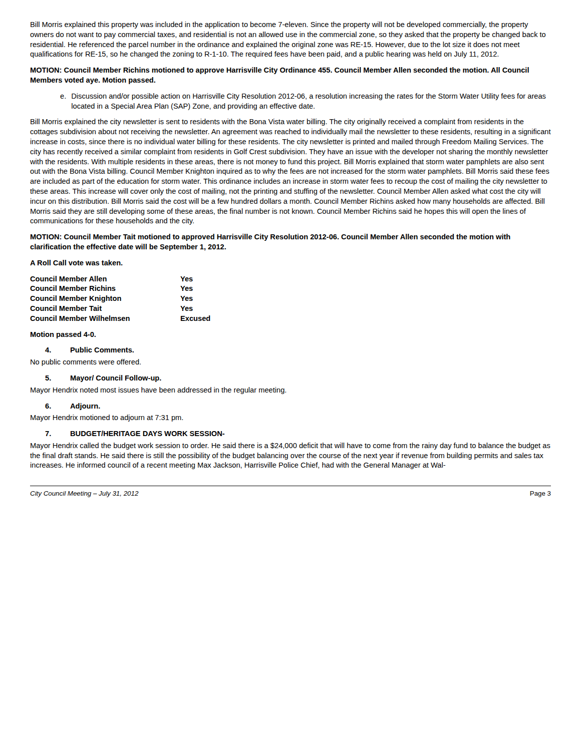Bill Morris explained this property was included in the application to become 7-eleven. Since the property will not be developed commercially, the property owners do not want to pay commercial taxes, and residential is not an allowed use in the commercial zone, so they asked that the property be changed back to residential. He referenced the parcel number in the ordinance and explained the original zone was RE-15. However, due to the lot size it does not meet qualifications for RE-15, so he changed the zoning to R-1-10. The required fees have been paid, and a public hearing was held on July 11, 2012.
MOTION: Council Member Richins motioned to approve Harrisville City Ordinance 455. Council Member Allen seconded the motion. All Council Members voted aye. Motion passed.
e. Discussion and/or possible action on Harrisville City Resolution 2012-06, a resolution increasing the rates for the Storm Water Utility fees for areas located in a Special Area Plan (SAP) Zone, and providing an effective date.
Bill Morris explained the city newsletter is sent to residents with the Bona Vista water billing. The city originally received a complaint from residents in the cottages subdivision about not receiving the newsletter. An agreement was reached to individually mail the newsletter to these residents, resulting in a significant increase in costs, since there is no individual water billing for these residents. The city newsletter is printed and mailed through Freedom Mailing Services. The city has recently received a similar complaint from residents in Golf Crest subdivision. They have an issue with the developer not sharing the monthly newsletter with the residents. With multiple residents in these areas, there is not money to fund this project. Bill Morris explained that storm water pamphlets are also sent out with the Bona Vista billing. Council Member Knighton inquired as to why the fees are not increased for the storm water pamphlets. Bill Morris said these fees are included as part of the education for storm water. This ordinance includes an increase in storm water fees to recoup the cost of mailing the city newsletter to these areas. This increase will cover only the cost of mailing, not the printing and stuffing of the newsletter. Council Member Allen asked what cost the city will incur on this distribution. Bill Morris said the cost will be a few hundred dollars a month. Council Member Richins asked how many households are affected. Bill Morris said they are still developing some of these areas, the final number is not known. Council Member Richins said he hopes this will open the lines of communications for these households and the city.
MOTION: Council Member Tait motioned to approved Harrisville City Resolution 2012-06. Council Member Allen seconded the motion with clarification the effective date will be September 1, 2012.
A Roll Call vote was taken.
| Council Member Allen | Yes |
| Council Member Richins | Yes |
| Council Member Knighton | Yes |
| Council Member Tait | Yes |
| Council Member Wilhelmsen | Excused |
Motion passed 4-0.
4. Public Comments.
No public comments were offered.
5. Mayor/ Council Follow-up.
Mayor Hendrix noted most issues have been addressed in the regular meeting.
6. Adjourn.
Mayor Hendrix motioned to adjourn at 7:31 pm.
7. BUDGET/HERITAGE DAYS WORK SESSION-
Mayor Hendrix called the budget work session to order. He said there is a $24,000 deficit that will have to come from the rainy day fund to balance the budget as the final draft stands. He said there is still the possibility of the budget balancing over the course of the next year if revenue from building permits and sales tax increases. He informed council of a recent meeting Max Jackson, Harrisville Police Chief, had with the General Manager at Wal-
City Council Meeting – July 31, 2012 Page 3